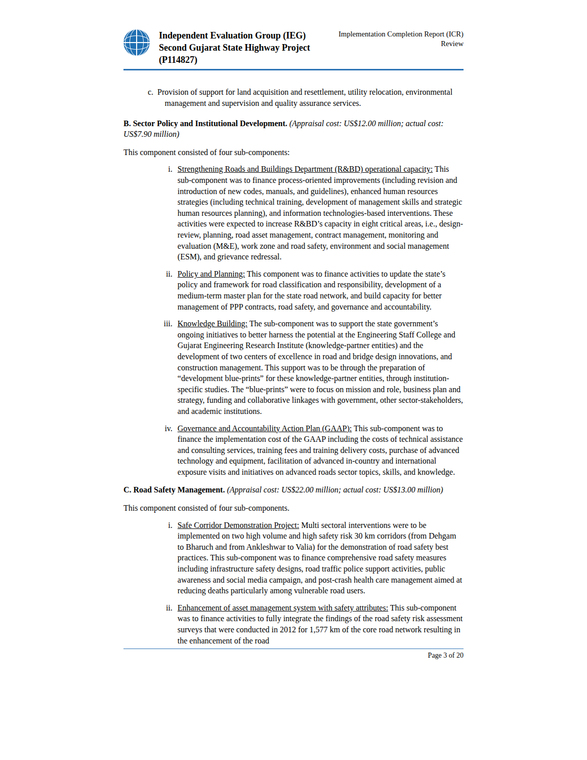| | Independent Evaluation Group (IEG) Second Gujarat State Highway Project (P114827) | Implementation Completion Report (ICR) Review |
c. Provision of support for land acquisition and resettlement, utility relocation, environmental management and supervision and quality assurance services.
B. Sector Policy and Institutional Development. (Appraisal cost: US$12.00 million; actual cost: US$7.90 million)
This component consisted of four sub-components:
Strengthening Roads and Buildings Department (R&BD) operational capacity: This sub-component was to finance process-oriented improvements (including revision and introduction of new codes, manuals, and guidelines), enhanced human resources strategies (including technical training, development of management skills and strategic human resources planning), and information technologies-based interventions. These activities were expected to increase R&BD’s capacity in eight critical areas, i.e., design-review, planning, road asset management, contract management, monitoring and evaluation (M&E), work zone and road safety, environment and social management (ESM), and grievance redressal.
Policy and Planning: This component was to finance activities to update the state’s policy and framework for road classification and responsibility, development of a medium-term master plan for the state road network, and build capacity for better management of PPP contracts, road safety, and governance and accountability.
Knowledge Building: The sub-component was to support the state government’s ongoing initiatives to better harness the potential at the Engineering Staff College and Gujarat Engineering Research Institute (knowledge-partner entities) and the development of two centers of excellence in road and bridge design innovations, and construction management. This support was to be through the preparation of “development blue-prints” for these knowledge-partner entities, through institution-specific studies. The “blue-prints” were to focus on mission and role, business plan and strategy, funding and collaborative linkages with government, other sector-stakeholders, and academic institutions.
Governance and Accountability Action Plan (GAAP): This sub-component was to finance the implementation cost of the GAAP including the costs of technical assistance and consulting services, training fees and training delivery costs, purchase of advanced technology and equipment, facilitation of advanced in-country and international exposure visits and initiatives on advanced roads sector topics, skills, and knowledge.
C. Road Safety Management. (Appraisal cost: US$22.00 million; actual cost: US$13.00 million)
This component consisted of four sub-components.
Safe Corridor Demonstration Project: Multi sectoral interventions were to be implemented on two high volume and high safety risk 30 km corridors (from Dehgam to Bharuch and from Ankleshwar to Valia) for the demonstration of road safety best practices. This sub-component was to finance comprehensive road safety measures including infrastructure safety designs, road traffic police support activities, public awareness and social media campaign, and post-crash health care management aimed at reducing deaths particularly among vulnerable road users.
Enhancement of asset management system with safety attributes: This sub-component was to finance activities to fully integrate the findings of the road safety risk assessment surveys that were conducted in 2012 for 1,577 km of the core road network resulting in the enhancement of the road
Page 3 of 20